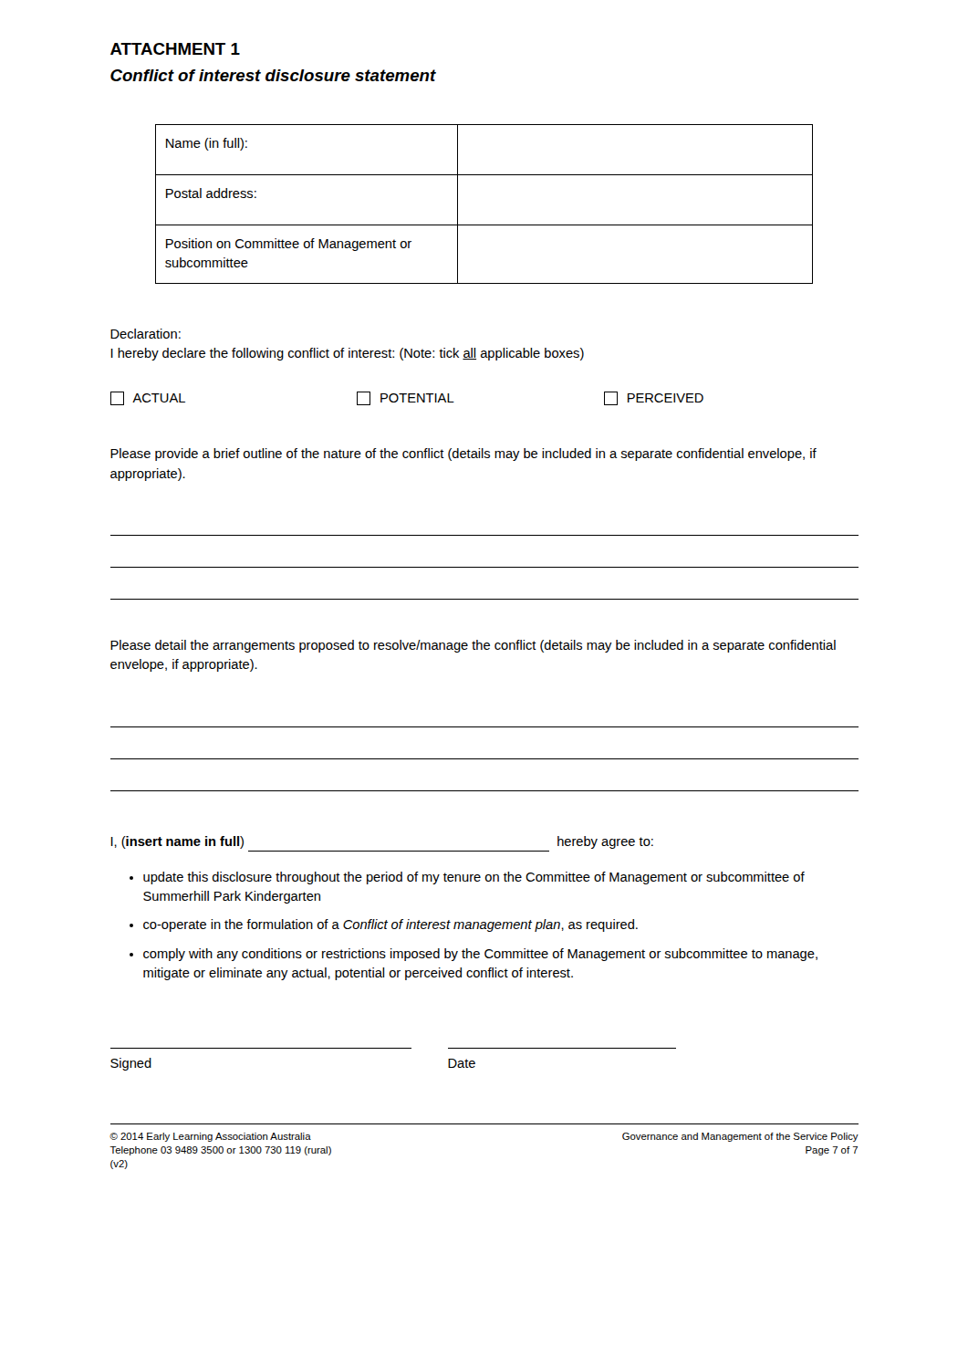ATTACHMENT 1
Conflict of interest disclosure statement
| Name (in full): | |
| Postal address: | |
| Position on Committee of Management or subcommittee | |
Declaration:
I hereby declare the following conflict of interest: (Note: tick all applicable boxes)
ACTUAL POTENTIAL PERCEIVED
Please provide a brief outline of the nature of the conflict (details may be included in a separate confidential envelope, if appropriate).
Please detail the arrangements proposed to resolve/manage the conflict (details may be included in a separate confidential envelope, if appropriate).
I, (insert name in full) hereby agree to:
update this disclosure throughout the period of my tenure on the Committee of Management or subcommittee of Summerhill Park Kindergarten
co-operate in the formulation of a Conflict of interest management plan, as required.
comply with any conditions or restrictions imposed by the Committee of Management or subcommittee to manage, mitigate or eliminate any actual, potential or perceived conflict of interest.
Signed
Date
© 2014 Early Learning Association Australia
Telephone 03 9489 3500 or 1300 730 119 (rural)
(v2)
Governance and Management of the Service Policy
Page 7 of 7